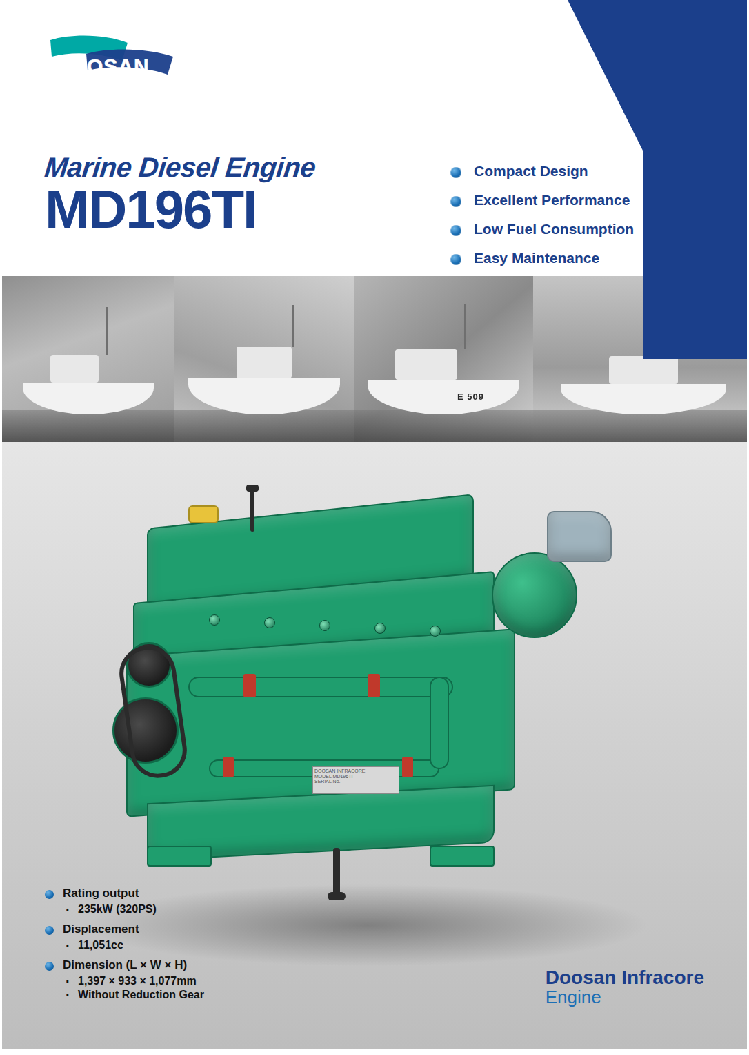DOOSAN DOOSAN
Marine Diesel Engine
MD196TI
Compact Design
Excellent Performance
Low Fuel Consumption
Easy Maintenance
E 509
DOOSAN INFRACORE
MODEL MD196TI
SERIAL No.
Rating output
235kW (320PS)
Displacement
11,051cc
Dimension (L × W × H)
1,397 × 933 × 1,077mm
Without Reduction Gear
Doosan Infracore
Engine